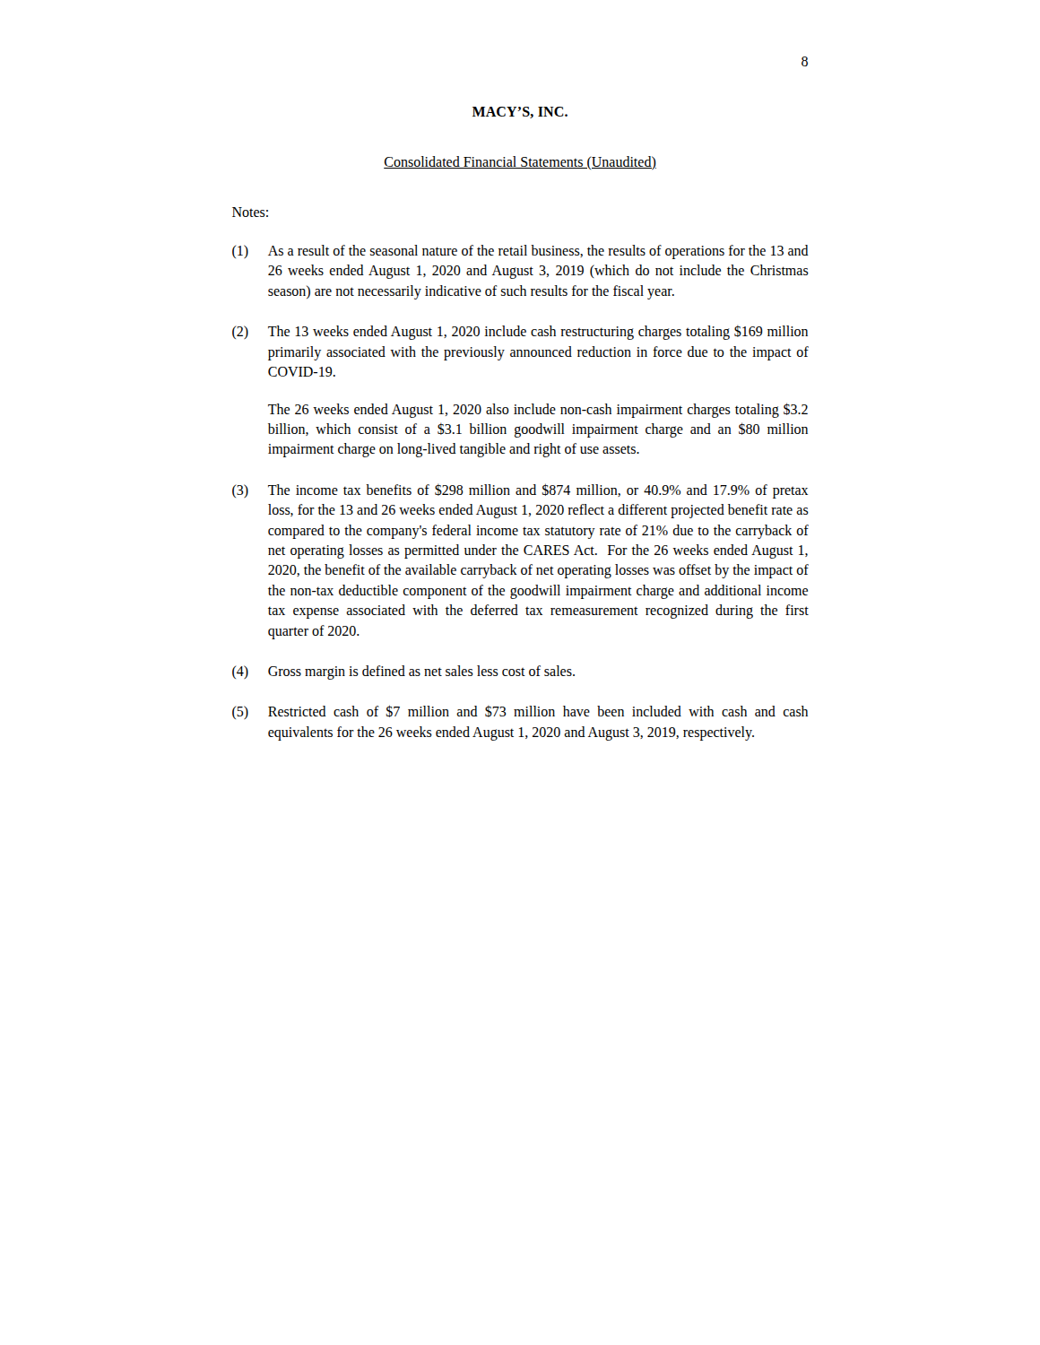8
MACY’S, INC.
Consolidated Financial Statements (Unaudited)
Notes:
(1)
As a result of the seasonal nature of the retail business, the results of operations for the 13 and 26 weeks ended August 1, 2020 and August 3, 2019 (which do not include the Christmas season) are not necessarily indicative of such results for the fiscal year.
(2)
The 13 weeks ended August 1, 2020 include cash restructuring charges totaling $169 million primarily associated with the previously announced reduction in force due to the impact of COVID-19.
The 26 weeks ended August 1, 2020 also include non-cash impairment charges totaling $3.2 billion, which consist of a $3.1 billion goodwill impairment charge and an $80 million impairment charge on long-lived tangible and right of use assets.
(3)
The income tax benefits of $298 million and $874 million, or 40.9% and 17.9% of pretax loss, for the 13 and 26 weeks ended August 1, 2020 reflect a different projected benefit rate as compared to the company's federal income tax statutory rate of 21% due to the carryback of net operating losses as permitted under the CARES Act. For the 26 weeks ended August 1, 2020, the benefit of the available carryback of net operating losses was offset by the impact of the non-tax deductible component of the goodwill impairment charge and additional income tax expense associated with the deferred tax remeasurement recognized during the first quarter of 2020.
(4)
Gross margin is defined as net sales less cost of sales.
(5)
Restricted cash of $7 million and $73 million have been included with cash and cash equivalents for the 26 weeks ended August 1, 2020 and August 3, 2019, respectively.